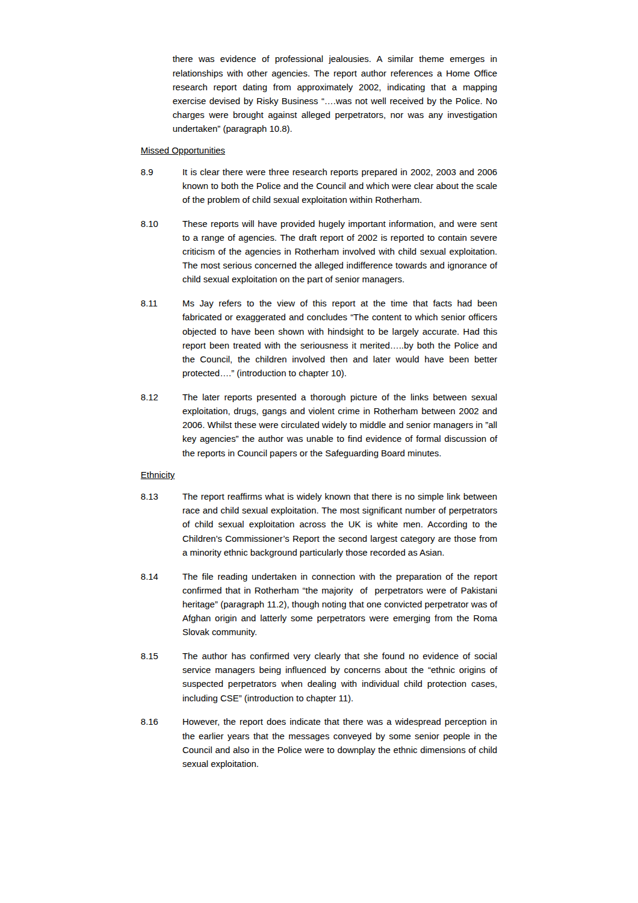there was evidence of professional jealousies. A similar theme emerges in relationships with other agencies. The report author references a Home Office research report dating from approximately 2002, indicating that a mapping exercise devised by Risky Business “….was not well received by the Police. No charges were brought against alleged perpetrators, nor was any investigation undertaken” (paragraph 10.8).
Missed Opportunities
8.9
It is clear there were three research reports prepared in 2002, 2003 and 2006 known to both the Police and the Council and which were clear about the scale of the problem of child sexual exploitation within Rotherham.
8.10
These reports will have provided hugely important information, and were sent to a range of agencies. The draft report of 2002 is reported to contain severe criticism of the agencies in Rotherham involved with child sexual exploitation. The most serious concerned the alleged indifference towards and ignorance of child sexual exploitation on the part of senior managers.
8.11
Ms Jay refers to the view of this report at the time that facts had been fabricated or exaggerated and concludes “The content to which senior officers objected to have been shown with hindsight to be largely accurate. Had this report been treated with the seriousness it merited…..by both the Police and the Council, the children involved then and later would have been better protected….” (introduction to chapter 10).
8.12
The later reports presented a thorough picture of the links between sexual exploitation, drugs, gangs and violent crime in Rotherham between 2002 and 2006. Whilst these were circulated widely to middle and senior managers in ”all key agencies” the author was unable to find evidence of formal discussion of the reports in Council papers or the Safeguarding Board minutes.
Ethnicity
8.13
The report reaffirms what is widely known that there is no simple link between race and child sexual exploitation. The most significant number of perpetrators of child sexual exploitation across the UK is white men. According to the Children’s Commissioner’s Report the second largest category are those from a minority ethnic background particularly those recorded as Asian.
8.14
The file reading undertaken in connection with the preparation of the report confirmed that in Rotherham “the majority of perpetrators were of Pakistani heritage” (paragraph 11.2), though noting that one convicted perpetrator was of Afghan origin and latterly some perpetrators were emerging from the Roma Slovak community.
8.15
The author has confirmed very clearly that she found no evidence of social service managers being influenced by concerns about the “ethnic origins of suspected perpetrators when dealing with individual child protection cases, including CSE” (introduction to chapter 11).
8.16
However, the report does indicate that there was a widespread perception in the earlier years that the messages conveyed by some senior people in the Council and also in the Police were to downplay the ethnic dimensions of child sexual exploitation.